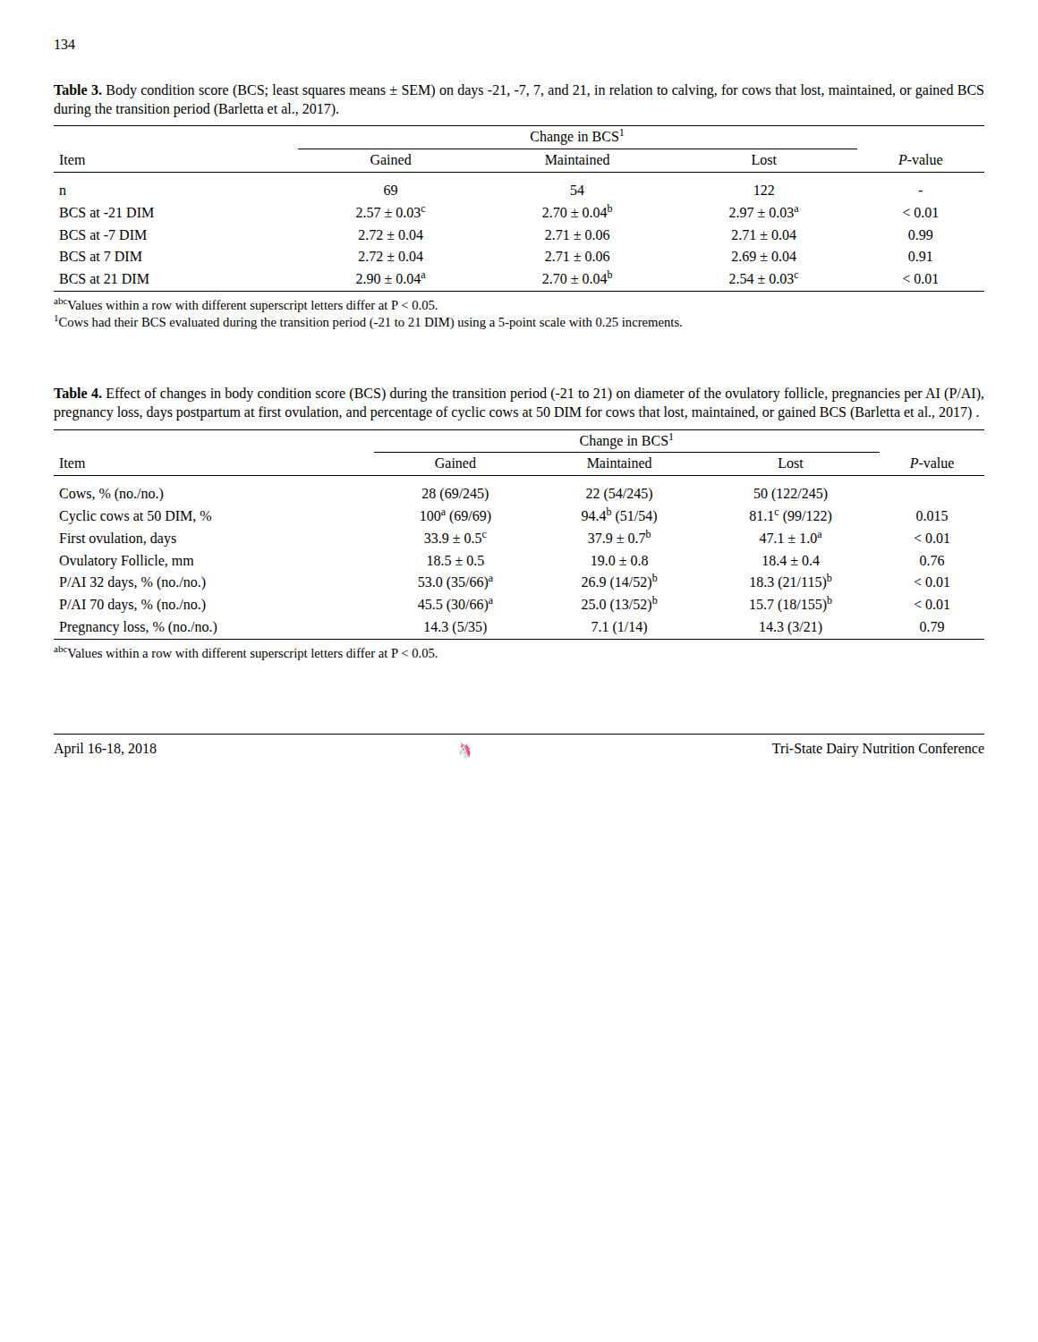134
Table 3. Body condition score (BCS; least squares means ± SEM) on days -21, -7, 7, and 21, in relation to calving, for cows that lost, maintained, or gained BCS during the transition period (Barletta et al., 2017).
| | Change in BCS 1 | |
| Item | Gained | Maintained | Lost | P -value |
| n | 69 | 54 | 122 | - |
| BCS at -21 DIM | 2.57 ± 0.03 c | 2.70 ± 0.04 b | 2.97 ± 0.03 a | < 0.01 |
| BCS at -7 DIM | 2.72 ± 0.04 | 2.71 ± 0.06 | 2.71 ± 0.04 | 0.99 |
| BCS at 7 DIM | 2.72 ± 0.04 | 2.71 ± 0.06 | 2.69 ± 0.04 | 0.91 |
| BCS at 21 DIM | 2.90 ± 0.04 a | 2.70 ± 0.04 b | 2.54 ± 0.03 c | < 0.01 |
abcValues within a row with different superscript letters differ at P < 0.05.
1Cows had their BCS evaluated during the transition period (-21 to 21 DIM) using a 5-point scale with 0.25 increments.
Table 4. Effect of changes in body condition score (BCS) during the transition period (-21 to 21) on diameter of the ovulatory follicle, pregnancies per AI (P/AI), pregnancy loss, days postpartum at first ovulation, and percentage of cyclic cows at 50 DIM for cows that lost, maintained, or gained BCS (Barletta et al., 2017) .
| | Change in BCS 1 | |
| Item | Gained | Maintained | Lost | P -value |
| Cows, % (no./no.) | 28 (69/245) | 22 (54/245) | 50 (122/245) | |
| Cyclic cows at 50 DIM, % | 100 a (69/69) | 94.4 b (51/54) | 81.1 c (99/122) | 0.015 |
| First ovulation, days | 33.9 ± 0.5 c | 37.9 ± 0.7 b | 47.1 ± 1.0 a | < 0.01 |
| Ovulatory Follicle, mm | 18.5 ± 0.5 | 19.0 ± 0.8 | 18.4 ± 0.4 | 0.76 |
| P/AI 32 days, % (no./no.) | 53.0 (35/66) a | 26.9 (14/52) b | 18.3 (21/115) b | < 0.01 |
| P/AI 70 days, % (no./no.) | 45.5 (30/66) a | 25.0 (13/52) b | 15.7 (18/155) b | < 0.01 |
| Pregnancy loss, % (no./no.) | 14.3 (5/35) | 7.1 (1/14) | 14.3 (3/21) | 0.79 |
abcValues within a row with different superscript letters differ at P < 0.05.
April 16-18, 2018
🦄
Tri-State Dairy Nutrition Conference